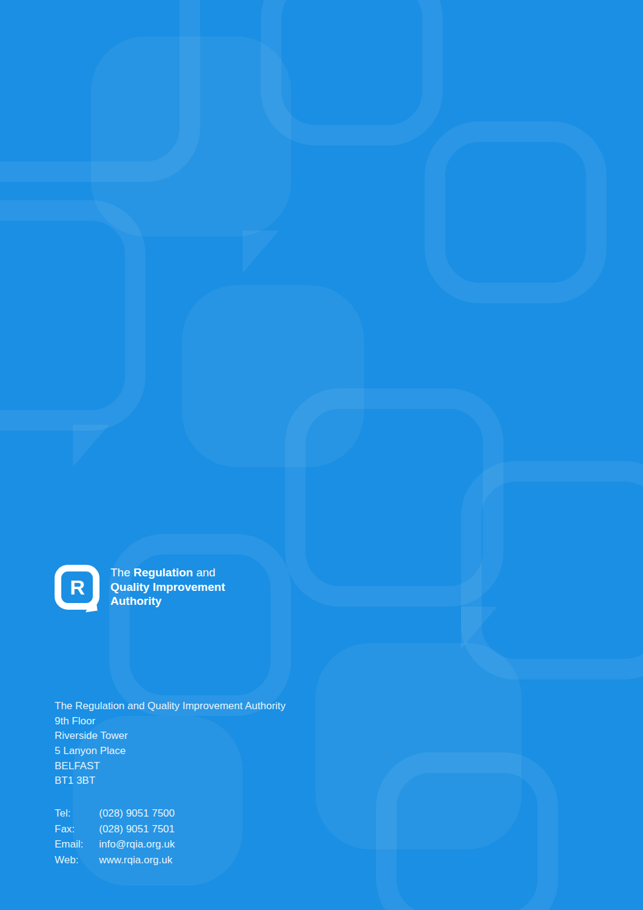R
The Regulation and
Quality Improvement
Authority
The Regulation and Quality Improvement Authority
9th Floor
Riverside Tower
5 Lanyon Place
BELFAST
BT1 3BT
| Tel: | (028) 9051 7500 |
| Fax: | (028) 9051 7501 |
| Email: | info@rqia.org.uk |
| Web: | www.rqia.org.uk |